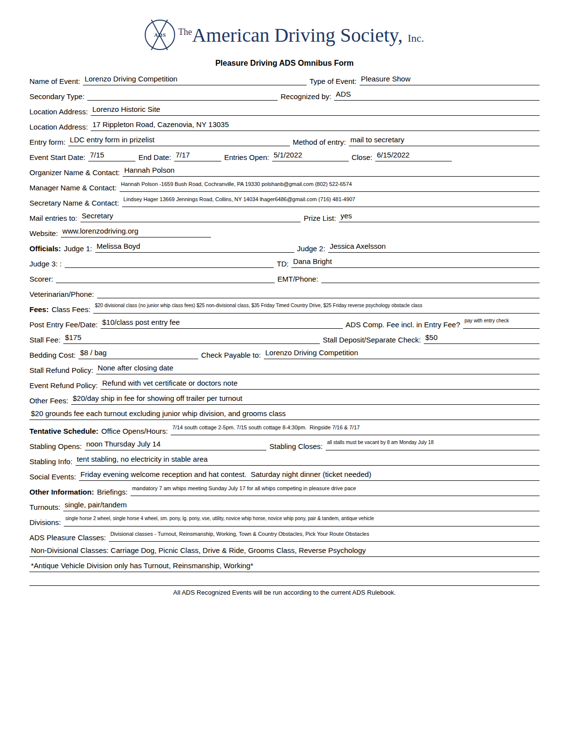ADS The American Driving Society, Inc.
Pleasure Driving ADS Omnibus Form
Name of Event: Lorenzo Driving Competition Type of Event: Pleasure Show
Secondary Type: Recognized by: ADS
Location Address: Lorenzo Historic Site
Location Address: 17 Rippleton Road, Cazenovia, NY 13035
Entry form: LDC entry form in prizelist Method of entry: mail to secretary
Event Start Date: 7/15 End Date: 7/17 Entries Open: 5/1/2022 Close: 6/15/2022
Organizer Name & Contact: Hannah Polson
Manager Name & Contact: Hannah Polson -1659 Bush Road, Cochranville, PA 19330 polshanb@gmail.com (802) 522-6574
Secretary Name & Contact: Lindsey Hager 13669 Jennings Road, Collins, NY 14034 lhager6486@gmail.com (716) 481-4907
Mail entries to: Secretary Prize List: yes
Website: www.lorenzodriving.org
Officials: Judge 1: Melissa Boyd Judge 2: Jessica Axelsson
Judge 3: : TD: Dana Bright
Scorer: EMT/Phone:
Veterinarian/Phone:
Fees: Class Fees: $20 divisional class (no junior whip class fees) $25 non-divisional class, $35 Friday Timed Country Drive, $25 Friday reverse psychology obstacle class
Post Entry Fee/Date: $10/class post entry fee ADS Comp. Fee incl. in Entry Fee? pay with entry check
Stall Fee: $175 Stall Deposit/Separate Check: $50
Bedding Cost: $8 / bag Check Payable to: Lorenzo Driving Competition
Stall Refund Policy: None after closing date
Event Refund Policy: Refund with vet certificate or doctors note
Other Fees: $20/day ship in fee for showing off trailer per turnout
$20 grounds fee each turnout excluding junior whip division, and grooms class
Tentative Schedule: Office Opens/Hours: 7/14 south cottage 2-5pm. 7/15 south cottage 8-4:30pm. Ringside 7/16 & 7/17
Stabling Opens: noon Thursday July 14 Stabling Closes: all stalls must be vacant by 8 am Monday July 18
Stabling Info: tent stabling, no electricity in stable area
Social Events: Friday evening welcome reception and hat contest. Saturday night dinner (ticket needed)
Other Information: Briefings: mandatory 7 am whips meeting Sunday July 17 for all whips competing in pleasure drive pace
Turnouts: single, pair/tandem
Divisions: single horse 2 wheel, single horse 4 wheel, sm. pony, lg. pony, vse, utility, novice whip horse, novice whip pony, pair & tandem, antique vehicle
ADS Pleasure Classes: Divisional classes - Turnout, Reinsmanship, Working, Town & Country Obstacles, Pick Your Route Obstacles
Non-Divisional Classes: Carriage Dog, Picnic Class, Drive & Ride, Grooms Class, Reverse Psychology
*Antique Vehicle Division only has Turnout, Reinsmanship, Working*
All ADS Recognized Events will be run according to the current ADS Rulebook.